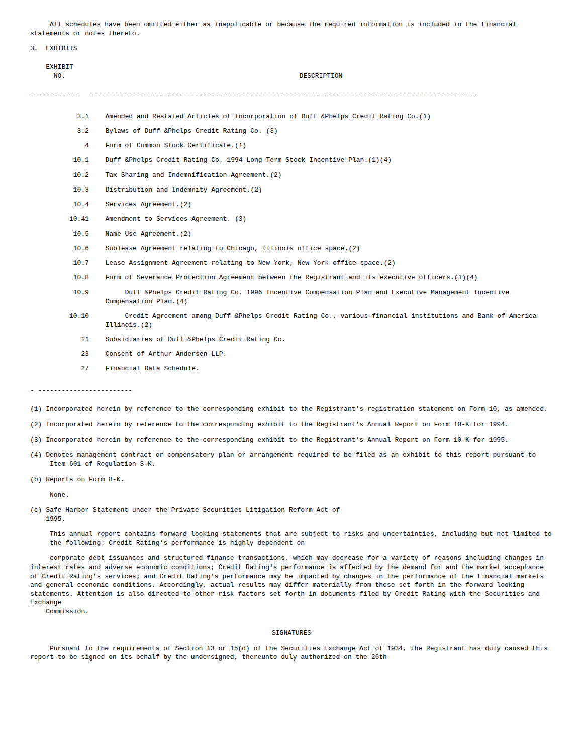All schedules have been omitted either as inapplicable or because the required information is included in the financial statements or notes thereto.
3. EXHIBITS
| EXHIBIT NO. | DESCRIPTION |
| --- | --- |
- ----------- ---------------------------------------------------------------------------------------------------
| 3.1 | Amended and Restated Articles of Incorporation of Duff &Phelps Credit Rating Co.(1) |
| 3.2 | Bylaws of Duff &Phelps Credit Rating Co. (3) |
| 4 | Form of Common Stock Certificate.(1) |
| 10.1 | Duff &Phelps Credit Rating Co. 1994 Long-Term Stock Incentive Plan.(1)(4) |
| 10.2 | Tax Sharing and Indemnification Agreement.(2) |
| 10.3 | Distribution and Indemnity Agreement.(2) |
| 10.4 | Services Agreement.(2) |
| 10.41 | Amendment to Services Agreement. (3) |
| 10.5 | Name Use Agreement.(2) |
| 10.6 | Sublease Agreement relating to Chicago, Illinois office space.(2) |
| 10.7 | Lease Assignment Agreement relating to New York, New York office space.(2) |
| 10.8 | Form of Severance Protection Agreement between the Registrant and its executive officers.(1)(4) |
| 10.9 | Duff &Phelps Credit Rating Co. 1996 Incentive Compensation Plan and Executive Management Incentive Compensation Plan.(4) |
| 10.10 | Credit Agreement among Duff &Phelps Credit Rating Co., various financial institutions and Bank of America Illinois.(2) |
| 21 | Subsidiaries of Duff &Phelps Credit Rating Co. |
| 23 | Consent of Arthur Andersen LLP. |
| 27 | Financial Data Schedule. |
- ------------------------
(1) Incorporated herein by reference to the corresponding exhibit to the Registrant's registration statement on Form 10, as amended.
(2) Incorporated herein by reference to the corresponding exhibit to the Registrant's Annual Report on Form 10-K for 1994.
(3) Incorporated herein by reference to the corresponding exhibit to the Registrant's Annual Report on Form 10-K for 1995.
(4) Denotes management contract or compensatory plan or arrangement required to be filed as an exhibit to this report pursuant to Item 601 of Regulation S-K.
(b) Reports on Form 8-K.
None.
(c) Safe Harbor Statement under the Private Securities Litigation Reform Act of
1995.
This annual report contains forward looking statements that are subject to risks and uncertainties, including but not limited to the following: Credit Rating's performance is highly dependent on
corporate debt issuances and structured finance transactions, which may decrease for a variety of reasons including changes in interest rates and adverse economic conditions; Credit Rating's performance is affected by the demand for and the market acceptance of Credit Rating's services; and Credit Rating's performance may be impacted by changes in the performance of the financial markets and general economic conditions. Accordingly, actual results may differ materially from those set forth in the forward looking statements. Attention is also directed to other risk factors set forth in documents filed by Credit Rating with the Securities and Exchange
Commission.
SIGNATURES
Pursuant to the requirements of Section 13 or 15(d) of the Securities Exchange Act of 1934, the Registrant has duly caused this report to be signed on its behalf by the undersigned, thereunto duly authorized on the 26th